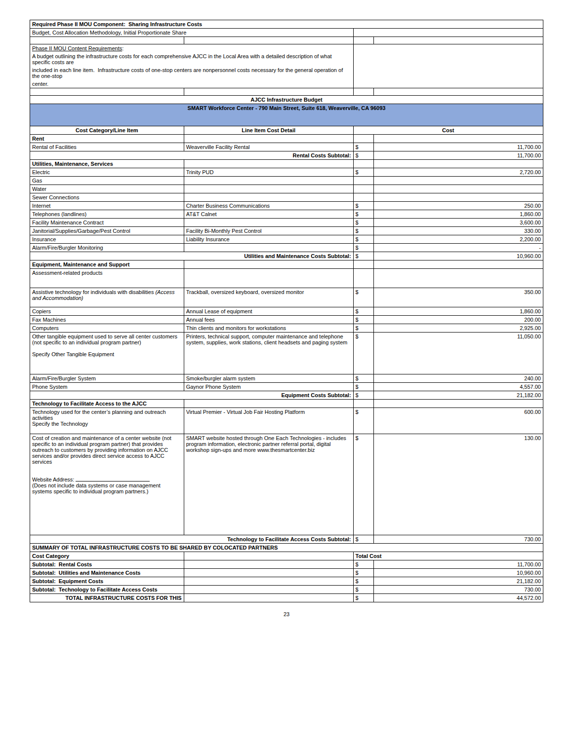| Required Phase II MOU Component: Sharing Infrastructure Costs |
| Budget, Cost Allocation Methodology, Initial Proportionate Share | |
| Phase II MOU Content Requirements : | |
| A budget outlining the infrastructure costs for each comprehensive AJCC in the Local Area with a detailed description of what specific costs are | |
| included in each line item. Infrastructure costs of one-stop centers are nonpersonnel costs necessary for the general operation of the one-stop | |
| center. | |
| AJCC Infrastructure Budget |
| SMART Workforce Center - 790 Main Street, Suite 618, Weaverville, CA 96093 |
| Cost Category/Line Item | Line Item Cost Detail | Cost |
| Rent | | | |
| Rental of Facilities | Weaverville Facility Rental | $ | 11,700.00 |
| Rental Costs Subtotal: | $ | 11,700.00 |
| Utilities, Maintenance, Services | | | |
| Electric | Trinity PUD | $ | 2,720.00 |
| Gas | | | |
| Water | | | |
| Sewer Connections | | | |
| Internet | Charter Business Communications | $ | 250.00 |
| Telephones (landlines) | AT&T Calnet | $ | 1,860.00 |
| Facility Maintenance Contract | | $ | 3,600.00 |
| Janitorial/Supplies/Garbage/Pest Control | Facility Bi-Monthly Pest Control | $ | 330.00 |
| Insurance | Liability Insurance | $ | 2,200.00 |
| Alarm/Fire/Burgler Monitoring | | $ | - |
| Utilities and Maintenance Costs Subtotal: | $ | 10,960.00 |
| Equipment, Maintenance and Support | | | |
| Assessment-related products | | | |
| Assistive technology for individuals with disabilities (Access and Accommodation) | Trackball, oversized keyboard, oversized monitor | $ | 350.00 |
| Copiers | Annual Lease of equipment | $ | 1,860.00 |
| Fax Machines | Annual fees | $ | 200.00 |
| Computers | Thin clients and monitors for workstations | $ | 2,925.00 |
| Other tangible equipment used to serve all center customers (not specific to an individual program partner) Specify Other Tangible Equipment | Printers, technical support, computer maintenance and telephone system, supplies, work stations, client headsets and paging system | $ | 11,050.00 |
| Alarm/Fire/Burgler System | Smoke/burgler alarm system | $ | 240.00 |
| Phone System | Gaynor Phone System | $ | 4,557.00 |
| Equipment Costs Subtotal: | $ | 21,182.00 |
| Technology to Facilitate Access to the AJCC | | | |
| Technology used for the center’s planning and outreach activities Specify the Technology | Virtual Premier - Virtual Job Fair Hosting Platform | $ | 600.00 |
| Cost of creation and maintenance of a center website (not specific to an individual program partner) that provides outreach to customers by providing information on AJCC services and/or provides direct service access to AJCC services Website Address: (Does not include data systems or case management systems specific to individual program partners.) | SMART website hosted through One Each Technologies - includes program information, electronic partner referral portal, digital workshop sign-ups and more www.thesmartcenter.biz | $ | 130.00 |
| Technology to Facilitate Access Costs Subtotal: | $ | 730.00 |
| SUMMARY OF TOTAL INFRASTRUCTURE COSTS TO BE SHARED BY COLOCATED PARTNERS |
| Cost Category | | Total Cost |
| Subtotal: Rental Costs | | $ | 11,700.00 |
| Subtotal: Utilities and Maintenance Costs | | $ | 10,960.00 |
| Subtotal: Equipment Costs | | $ | 21,182.00 |
| Subtotal: Technology to Facilitate Access Costs | | $ | 730.00 |
| TOTAL INFRASTRUCTURE COSTS FOR THIS | | $ | 44,572.00 |
23